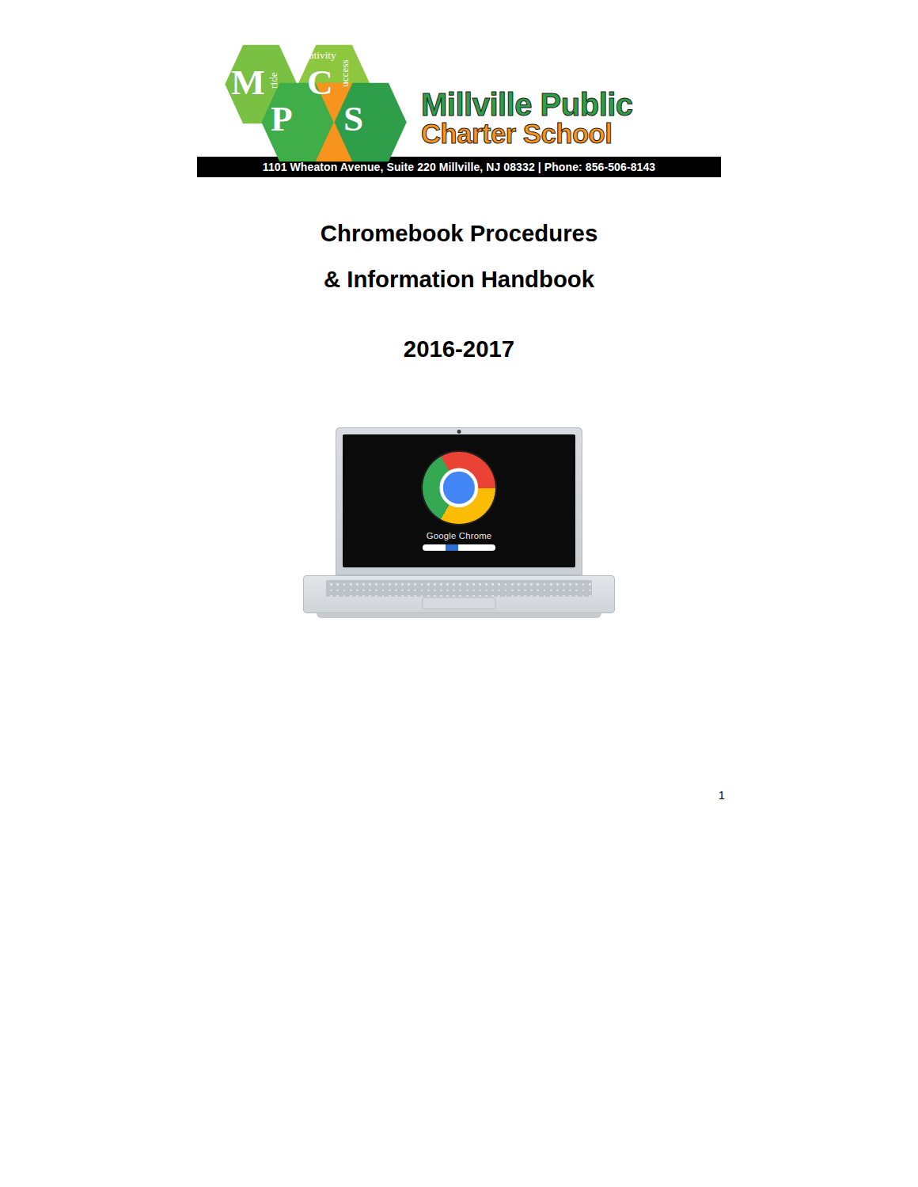M
P
C
S
ission
ride
reativity
uccess
Millville Public
Charter School
1101 Wheaton Avenue, Suite 220 Millville, NJ 08332 | Phone: 856-506-8143
Chromebook Procedures & Information Handbook
2016-2017
Google Chrome
1